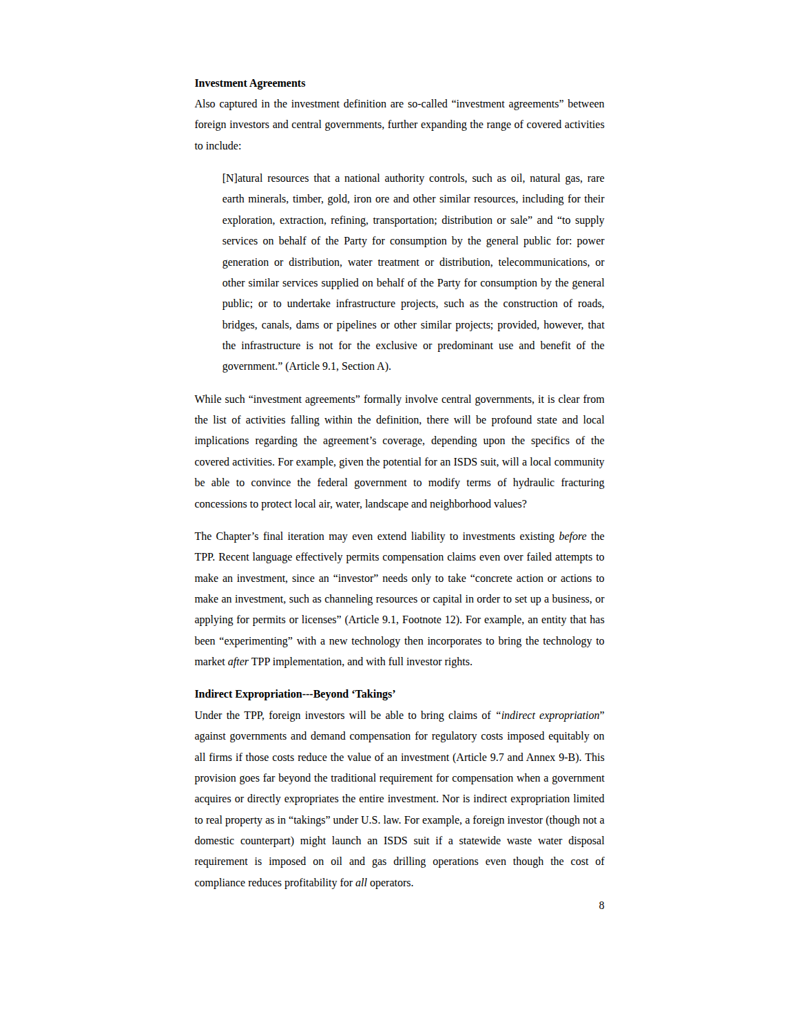Investment Agreements
Also captured in the investment definition are so-called “investment agreements” between foreign investors and central governments, further expanding the range of covered activities to include:
[N]atural resources that a national authority controls, such as oil, natural gas, rare earth minerals, timber, gold, iron ore and other similar resources, including for their exploration, extraction, refining, transportation; distribution or sale” and “to supply services on behalf of the Party for consumption by the general public for: power generation or distribution, water treatment or distribution, telecommunications, or other similar services supplied on behalf of the Party for consumption by the general public; or to undertake infrastructure projects, such as the construction of roads, bridges, canals, dams or pipelines or other similar projects; provided, however, that the infrastructure is not for the exclusive or predominant use and benefit of the government.” (Article 9.1, Section A).
While such “investment agreements” formally involve central governments, it is clear from the list of activities falling within the definition, there will be profound state and local implications regarding the agreement’s coverage, depending upon the specifics of the covered activities. For example, given the potential for an ISDS suit, will a local community be able to convince the federal government to modify terms of hydraulic fracturing concessions to protect local air, water, landscape and neighborhood values?
The Chapter’s final iteration may even extend liability to investments existing before the TPP. Recent language effectively permits compensation claims even over failed attempts to make an investment, since an “investor” needs only to take “concrete action or actions to make an investment, such as channeling resources or capital in order to set up a business, or applying for permits or licenses” (Article 9.1, Footnote 12). For example, an entity that has been “experimenting” with a new technology then incorporates to bring the technology to market after TPP implementation, and with full investor rights.
Indirect Expropriation---Beyond ‘Takings’
Under the TPP, foreign investors will be able to bring claims of “indirect expropriation” against governments and demand compensation for regulatory costs imposed equitably on all firms if those costs reduce the value of an investment (Article 9.7 and Annex 9-B). This provision goes far beyond the traditional requirement for compensation when a government acquires or directly expropriates the entire investment. Nor is indirect expropriation limited to real property as in “takings” under U.S. law. For example, a foreign investor (though not a domestic counterpart) might launch an ISDS suit if a statewide waste water disposal requirement is imposed on oil and gas drilling operations even though the cost of compliance reduces profitability for all operators.
8